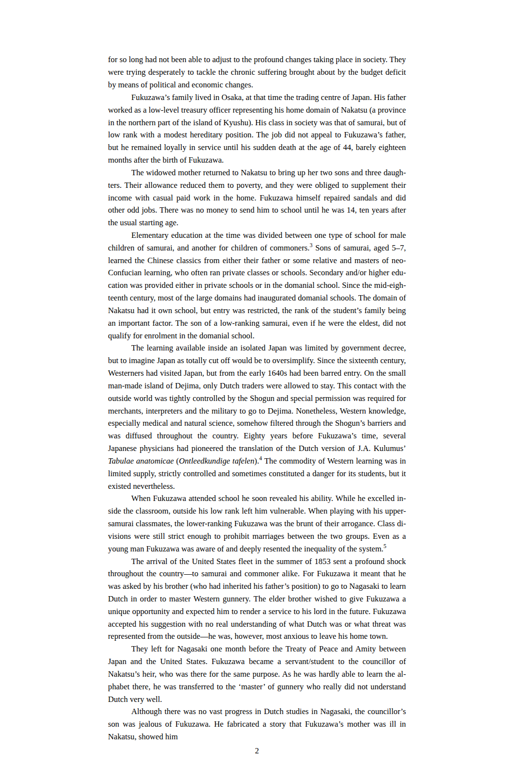for so long had not been able to adjust to the profound changes taking place in society. They were trying desperately to tackle the chronic suffering brought about by the budget deficit by means of political and economic changes.
Fukuzawa’s family lived in Osaka, at that time the trading centre of Japan. His father worked as a low-level treasury officer representing his home domain of Nakatsu (a province in the northern part of the island of Kyushu). His class in society was that of samurai, but of low rank with a modest hereditary position. The job did not appeal to Fukuzawa’s father, but he remained loyally in service until his sudden death at the age of 44, barely eighteen months after the birth of Fukuzawa.
The widowed mother returned to Nakatsu to bring up her two sons and three daughters. Their allowance reduced them to poverty, and they were obliged to supplement their income with casual paid work in the home. Fukuzawa himself repaired sandals and did other odd jobs. There was no money to send him to school until he was 14, ten years after the usual starting age.
Elementary education at the time was divided between one type of school for male children of samurai, and another for children of commoners.3 Sons of samurai, aged 5–7, learned the Chinese classics from either their father or some relative and masters of neo-Confucian learning, who often ran private classes or schools. Secondary and/or higher education was provided either in private schools or in the domanial school. Since the mid-eighteenth century, most of the large domains had inaugurated domanial schools. The domain of Nakatsu had it own school, but entry was restricted, the rank of the student’s family being an important factor. The son of a low-ranking samurai, even if he were the eldest, did not qualify for enrolment in the domanial school.
The learning available inside an isolated Japan was limited by government decree, but to imagine Japan as totally cut off would be to oversimplify. Since the sixteenth century, Westerners had visited Japan, but from the early 1640s had been barred entry. On the small man-made island of Dejima, only Dutch traders were allowed to stay. This contact with the outside world was tightly controlled by the Shogun and special permission was required for merchants, interpreters and the military to go to Dejima. Nonetheless, Western knowledge, especially medical and natural science, somehow filtered through the Shogun’s barriers and was diffused throughout the country. Eighty years before Fukuzawa’s time, several Japanese physicians had pioneered the translation of the Dutch version of J.A. Kulumus’ Tabulae anatomicae (Ontleedkundige tafelen).4 The commodity of Western learning was in limited supply, strictly controlled and sometimes constituted a danger for its students, but it existed nevertheless.
When Fukuzawa attended school he soon revealed his ability. While he excelled inside the classroom, outside his low rank left him vulnerable. When playing with his upper-samurai classmates, the lower-ranking Fukuzawa was the brunt of their arrogance. Class divisions were still strict enough to prohibit marriages between the two groups. Even as a young man Fukuzawa was aware of and deeply resented the inequality of the system.5
The arrival of the United States fleet in the summer of 1853 sent a profound shock throughout the country—to samurai and commoner alike. For Fukuzawa it meant that he was asked by his brother (who had inherited his father’s position) to go to Nagasaki to learn Dutch in order to master Western gunnery. The elder brother wished to give Fukuzawa a unique opportunity and expected him to render a service to his lord in the future. Fukuzawa accepted his suggestion with no real understanding of what Dutch was or what threat was represented from the outside—he was, however, most anxious to leave his home town.
They left for Nagasaki one month before the Treaty of Peace and Amity between Japan and the United States. Fukuzawa became a servant/student to the councillor of Nakatsu’s heir, who was there for the same purpose. As he was hardly able to learn the alphabet there, he was transferred to the ‘master’ of gunnery who really did not understand Dutch very well.
Although there was no vast progress in Dutch studies in Nagasaki, the councillor’s son was jealous of Fukuzawa. He fabricated a story that Fukuzawa’s mother was ill in Nakatsu, showed him
2